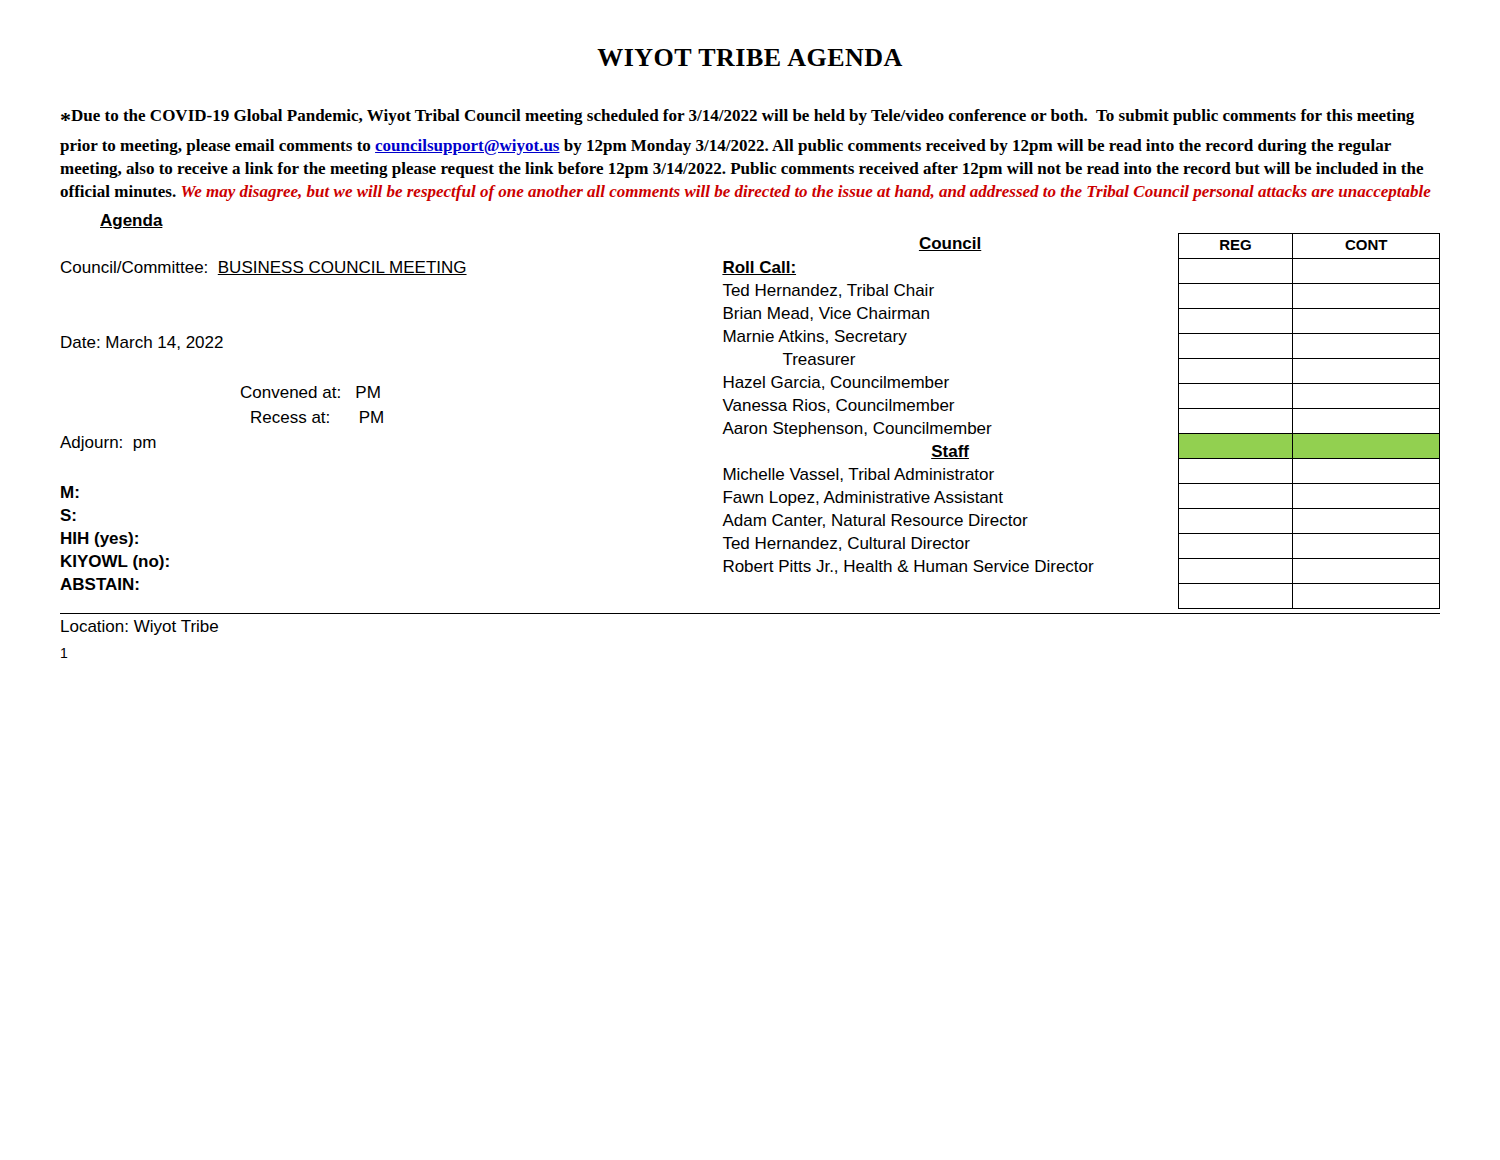WIYOT TRIBE AGENDA
*Due to the COVID-19 Global Pandemic, Wiyot Tribal Council meeting scheduled for 3/14/2022 will be held by Tele/video conference or both. To submit public comments for this meeting prior to meeting, please email comments to councilsupport@wiyot.us by 12pm Monday 3/14/2022. All public comments received by 12pm will be read into the record during the regular meeting, also to receive a link for the meeting please request the link before 12pm 3/14/2022. Public comments received after 12pm will not be read into the record but will be included in the official minutes. We may disagree, but we will be respectful of one another all comments will be directed to the issue at hand, and addressed to the Tribal Council personal attacks are unacceptable
Agenda
| Council/Committee: BUSINESS COUNCIL MEETING Date: March 14, 2022 Convened at: PM Recess at: PM Adjourn: pm M: S: HIH (yes): KIYOWL (no): ABSTAIN: | Council Roll Call: Ted Hernandez, Tribal Chair Brian Mead, Vice Chairman Marnie Atkins, Secretary Treasurer Hazel Garcia, Councilmember Vanessa Rios, Councilmember Aaron Stephenson, Councilmember Staff Michelle Vassel, Tribal Administrator Fawn Lopez, Administrative Assistant Adam Canter, Natural Resource Director Ted Hernandez, Cultural Director Robert Pitts Jr., Health & Human Service Director | / REG / CONT / / --- / --- / |
Location: Wiyot Tribe
1